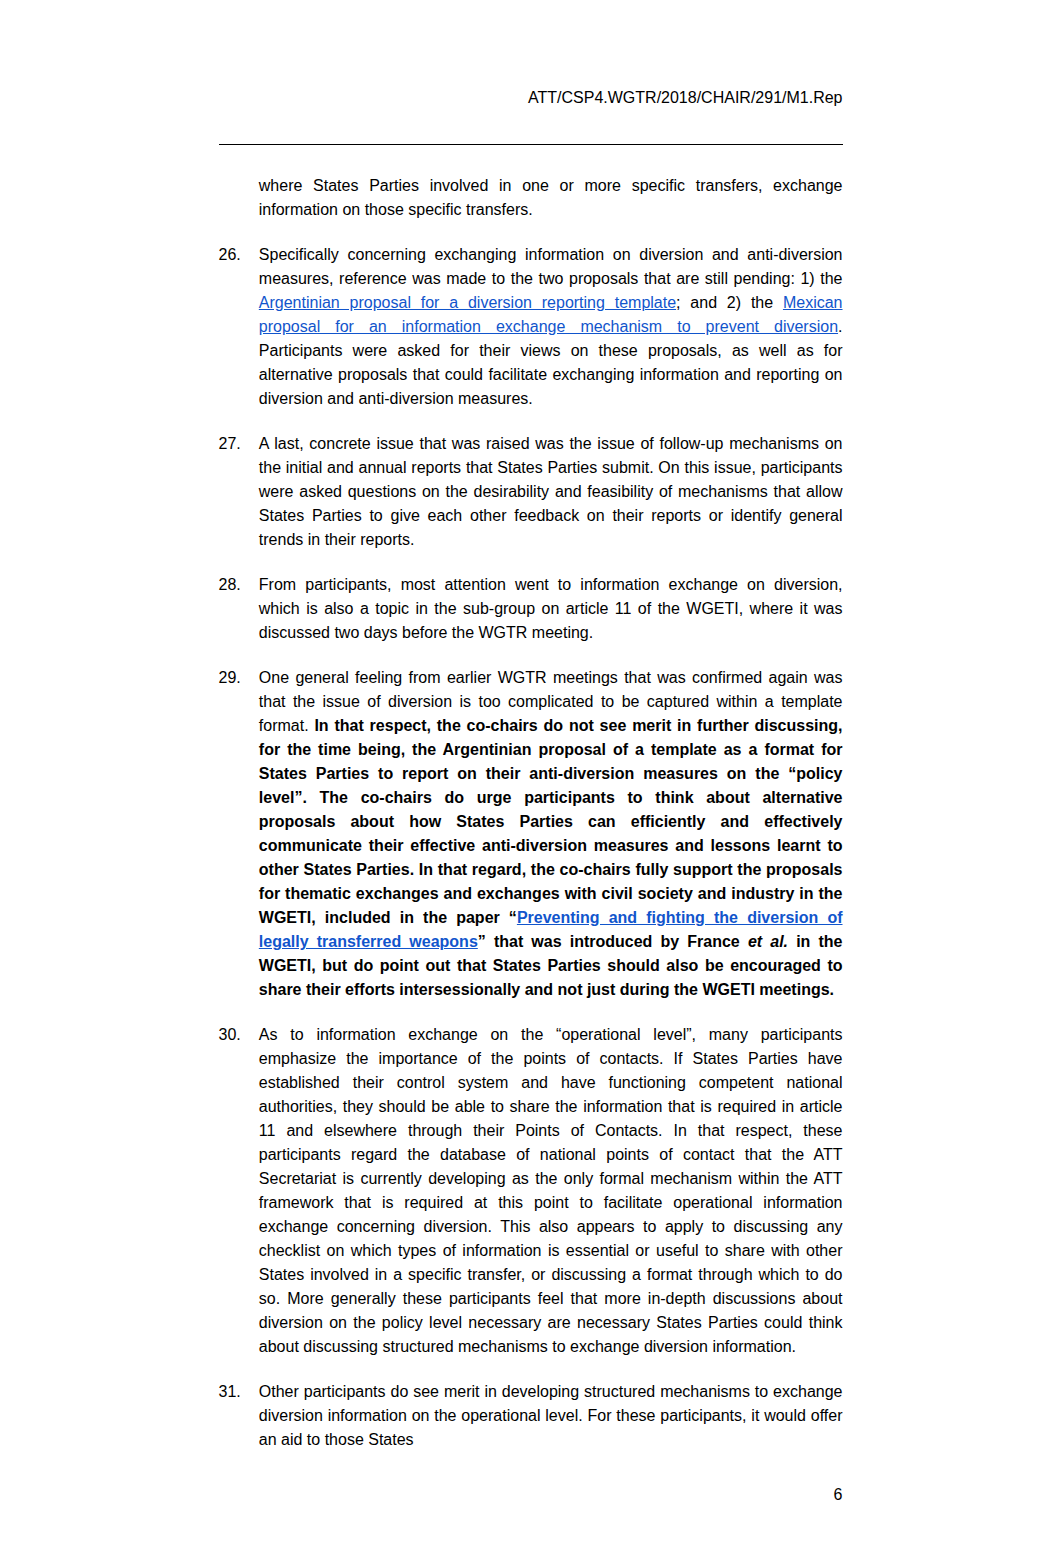ATT/CSP4.WGTR/2018/CHAIR/291/M1.Rep
where States Parties involved in one or more specific transfers, exchange information on those specific transfers.
26. Specifically concerning exchanging information on diversion and anti-diversion measures, reference was made to the two proposals that are still pending: 1) the Argentinian proposal for a diversion reporting template; and 2) the Mexican proposal for an information exchange mechanism to prevent diversion. Participants were asked for their views on these proposals, as well as for alternative proposals that could facilitate exchanging information and reporting on diversion and anti-diversion measures.
27. A last, concrete issue that was raised was the issue of follow-up mechanisms on the initial and annual reports that States Parties submit. On this issue, participants were asked questions on the desirability and feasibility of mechanisms that allow States Parties to give each other feedback on their reports or identify general trends in their reports.
28. From participants, most attention went to information exchange on diversion, which is also a topic in the sub-group on article 11 of the WGETI, where it was discussed two days before the WGTR meeting.
29. One general feeling from earlier WGTR meetings that was confirmed again was that the issue of diversion is too complicated to be captured within a template format. In that respect, the co-chairs do not see merit in further discussing, for the time being, the Argentinian proposal of a template as a format for States Parties to report on their anti-diversion measures on the “policy level”. The co-chairs do urge participants to think about alternative proposals about how States Parties can efficiently and effectively communicate their effective anti-diversion measures and lessons learnt to other States Parties. In that regard, the co-chairs fully support the proposals for thematic exchanges and exchanges with civil society and industry in the WGETI, included in the paper “Preventing and fighting the diversion of legally transferred weapons” that was introduced by France et al. in the WGETI, but do point out that States Parties should also be encouraged to share their efforts intersessionally and not just during the WGETI meetings.
30. As to information exchange on the “operational level”, many participants emphasize the importance of the points of contacts. If States Parties have established their control system and have functioning competent national authorities, they should be able to share the information that is required in article 11 and elsewhere through their Points of Contacts. In that respect, these participants regard the database of national points of contact that the ATT Secretariat is currently developing as the only formal mechanism within the ATT framework that is required at this point to facilitate operational information exchange concerning diversion. This also appears to apply to discussing any checklist on which types of information is essential or useful to share with other States involved in a specific transfer, or discussing a format through which to do so. More generally these participants feel that more in-depth discussions about diversion on the policy level necessary are necessary States Parties could think about discussing structured mechanisms to exchange diversion information.
31. Other participants do see merit in developing structured mechanisms to exchange diversion information on the operational level. For these participants, it would offer an aid to those States
6